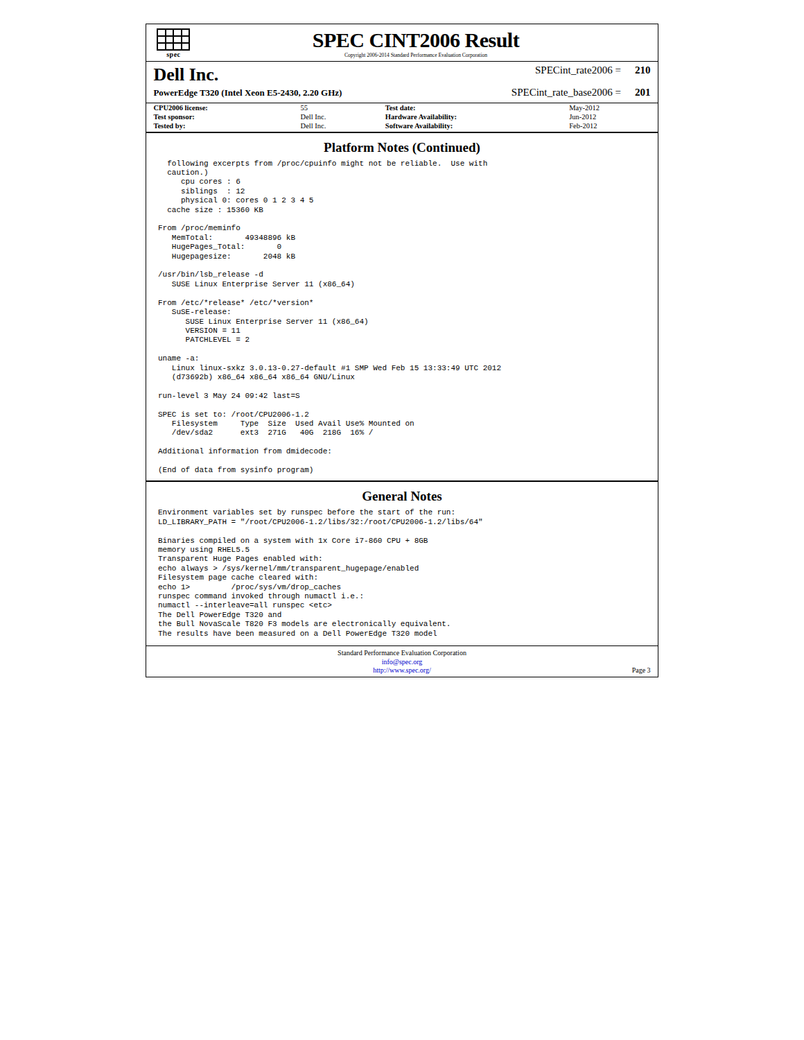spec
SPEC CINT2006 Result
Copyright 2006-2014 Standard Performance Evaluation Corporation
Dell Inc.
SPECint_rate2006 = 210
PowerEdge T320 (Intel Xeon E5-2430, 2.20 GHz)
SPECint_rate_base2006 = 201
| CPU2006 license: | 55 | Test date: | May-2012 |
| Test sponsor: | Dell Inc. | Hardware Availability: | Jun-2012 |
| Tested by: | Dell Inc. | Software Availability: | Feb-2012 |
Platform Notes (Continued)
   following excerpts from /proc/cpuinfo might not be reliable.  Use with
   caution.)
      cpu cores : 6
      siblings  : 12
      physical 0: cores 0 1 2 3 4 5
   cache size : 15360 KB

 From /proc/meminfo
    MemTotal:       49348896 kB
    HugePages_Total:       0
    Hugepagesize:       2048 kB

 /usr/bin/lsb_release -d
    SUSE Linux Enterprise Server 11 (x86_64)

 From /etc/*release* /etc/*version*
    SuSE-release:
       SUSE Linux Enterprise Server 11 (x86_64)
       VERSION = 11
       PATCHLEVEL = 2

 uname -a:
    Linux linux-sxkz 3.0.13-0.27-default #1 SMP Wed Feb 15 13:33:49 UTC 2012
    (d73692b) x86_64 x86_64 x86_64 GNU/Linux

 run-level 3 May 24 09:42 last=S

 SPEC is set to: /root/CPU2006-1.2
    Filesystem     Type  Size  Used Avail Use% Mounted on
    /dev/sda2      ext3  271G   40G  218G  16% /

 Additional information from dmidecode:

 (End of data from sysinfo program)
General Notes
 Environment variables set by runspec before the start of the run:
 LD_LIBRARY_PATH = "/root/CPU2006-1.2/libs/32:/root/CPU2006-1.2/libs/64"

 Binaries compiled on a system with 1x Core i7-860 CPU + 8GB
 memory using RHEL5.5
 Transparent Huge Pages enabled with:
 echo always > /sys/kernel/mm/transparent_hugepage/enabled
 Filesystem page cache cleared with:
 echo 1>         /proc/sys/vm/drop_caches
 runspec command invoked through numactl i.e.:
 numactl --interleave=all runspec <etc>
 The Dell PowerEdge T320 and
 the Bull NovaScale T820 F3 models are electronically equivalent.
 The results have been measured on a Dell PowerEdge T320 model
Standard Performance Evaluation Corporation
info@spec.org
http://www.spec.org/ Page 3